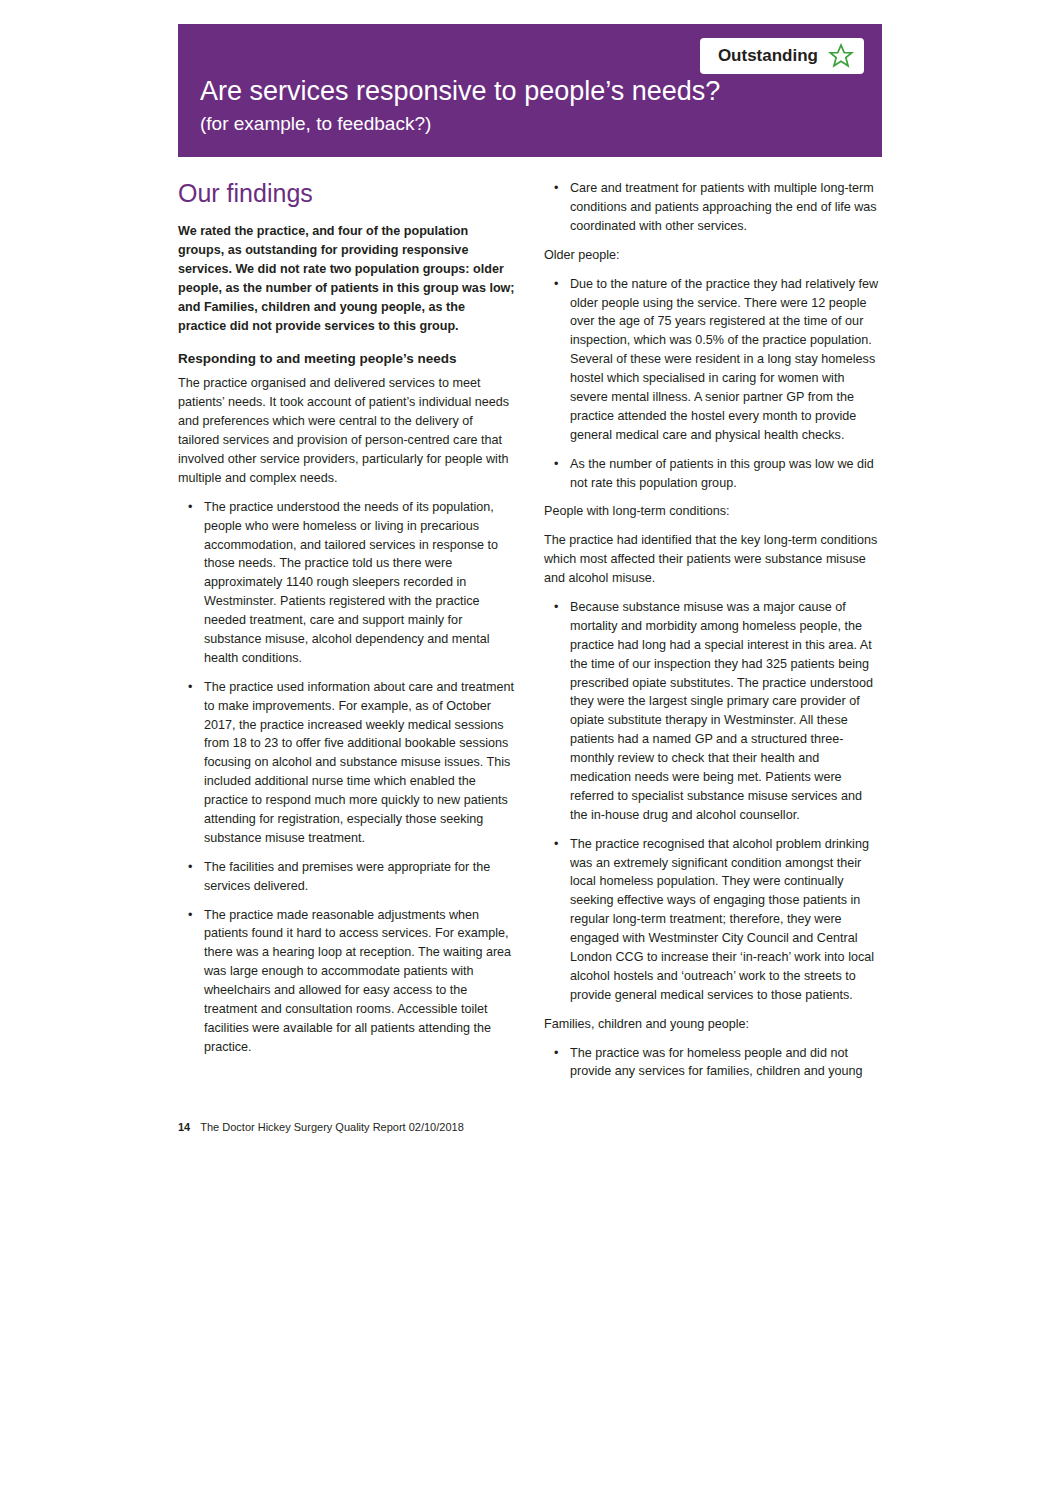Outstanding
Are services responsive to people’s needs?
(for example, to feedback?)
Our findings
We rated the practice, and four of the population groups, as outstanding for providing responsive services. We did not rate two population groups: older people, as the number of patients in this group was low; and Families, children and young people, as the practice did not provide services to this group.
Responding to and meeting people’s needs
The practice organised and delivered services to meet patients’ needs. It took account of patient’s individual needs and preferences which were central to the delivery of tailored services and provision of person-centred care that involved other service providers, particularly for people with multiple and complex needs.
The practice understood the needs of its population, people who were homeless or living in precarious accommodation, and tailored services in response to those needs. The practice told us there were approximately 1140 rough sleepers recorded in Westminster. Patients registered with the practice needed treatment, care and support mainly for substance misuse, alcohol dependency and mental health conditions.
The practice used information about care and treatment to make improvements. For example, as of October 2017, the practice increased weekly medical sessions from 18 to 23 to offer five additional bookable sessions focusing on alcohol and substance misuse issues. This included additional nurse time which enabled the practice to respond much more quickly to new patients attending for registration, especially those seeking substance misuse treatment.
The facilities and premises were appropriate for the services delivered.
The practice made reasonable adjustments when patients found it hard to access services. For example, there was a hearing loop at reception. The waiting area was large enough to accommodate patients with wheelchairs and allowed for easy access to the treatment and consultation rooms. Accessible toilet facilities were available for all patients attending the practice.
Care and treatment for patients with multiple long-term conditions and patients approaching the end of life was coordinated with other services.
Older people:
Due to the nature of the practice they had relatively few older people using the service. There were 12 people over the age of 75 years registered at the time of our inspection, which was 0.5% of the practice population. Several of these were resident in a long stay homeless hostel which specialised in caring for women with severe mental illness. A senior partner GP from the practice attended the hostel every month to provide general medical care and physical health checks.
As the number of patients in this group was low we did not rate this population group.
People with long-term conditions:
The practice had identified that the key long-term conditions which most affected their patients were substance misuse and alcohol misuse.
Because substance misuse was a major cause of mortality and morbidity among homeless people, the practice had long had a special interest in this area. At the time of our inspection they had 325 patients being prescribed opiate substitutes. The practice understood they were the largest single primary care provider of opiate substitute therapy in Westminster. All these patients had a named GP and a structured three-monthly review to check that their health and medication needs were being met. Patients were referred to specialist substance misuse services and the in-house drug and alcohol counsellor.
The practice recognised that alcohol problem drinking was an extremely significant condition amongst their local homeless population. They were continually seeking effective ways of engaging those patients in regular long-term treatment; therefore, they were engaged with Westminster City Council and Central London CCG to increase their ‘in-reach’ work into local alcohol hostels and ‘outreach’ work to the streets to provide general medical services to those patients.
Families, children and young people:
The practice was for homeless people and did not provide any services for families, children and young
14 The Doctor Hickey Surgery Quality Report 02/10/2018